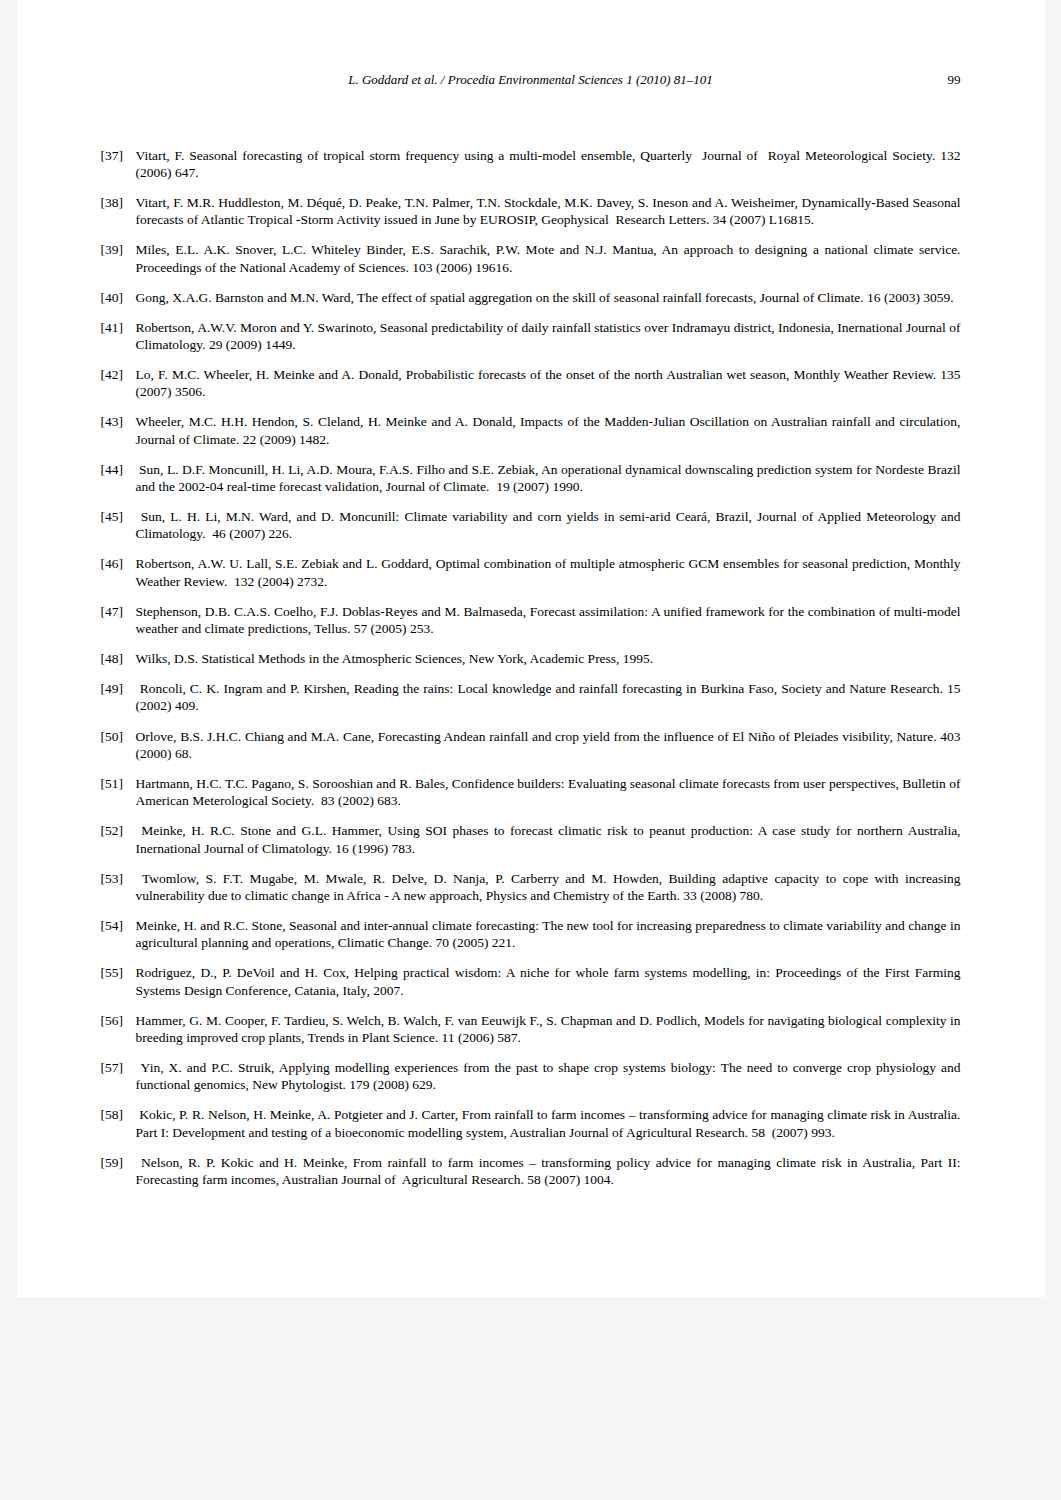L. Goddard et al. / Procedia Environmental Sciences 1 (2010) 81–101 99
[37] Vitart, F. Seasonal forecasting of tropical storm frequency using a multi-model ensemble, Quarterly Journal of Royal Meteorological Society. 132 (2006) 647.
[38] Vitart, F. M.R. Huddleston, M. Déqué, D. Peake, T.N. Palmer, T.N. Stockdale, M.K. Davey, S. Ineson and A. Weisheimer, Dynamically-Based Seasonal forecasts of Atlantic Tropical -Storm Activity issued in June by EUROSIP, Geophysical Research Letters. 34 (2007) L16815.
[39] Miles, E.L. A.K. Snover, L.C. Whiteley Binder, E.S. Sarachik, P.W. Mote and N.J. Mantua, An approach to designing a national climate service. Proceedings of the National Academy of Sciences. 103 (2006) 19616.
[40] Gong, X.A.G. Barnston and M.N. Ward, The effect of spatial aggregation on the skill of seasonal rainfall forecasts, Journal of Climate. 16 (2003) 3059.
[41] Robertson, A.W.V. Moron and Y. Swarinoto, Seasonal predictability of daily rainfall statistics over Indramayu district, Indonesia, Inernational Journal of Climatology. 29 (2009) 1449.
[42] Lo, F. M.C. Wheeler, H. Meinke and A. Donald, Probabilistic forecasts of the onset of the north Australian wet season, Monthly Weather Review. 135 (2007) 3506.
[43] Wheeler, M.C. H.H. Hendon, S. Cleland, H. Meinke and A. Donald, Impacts of the Madden-Julian Oscillation on Australian rainfall and circulation, Journal of Climate. 22 (2009) 1482.
[44] Sun, L. D.F. Moncunill, H. Li, A.D. Moura, F.A.S. Filho and S.E. Zebiak, An operational dynamical downscaling prediction system for Nordeste Brazil and the 2002-04 real-time forecast validation, Journal of Climate. 19 (2007) 1990.
[45] Sun, L. H. Li, M.N. Ward, and D. Moncunill: Climate variability and corn yields in semi-arid Ceará, Brazil, Journal of Applied Meteorology and Climatology. 46 (2007) 226.
[46] Robertson, A.W. U. Lall, S.E. Zebiak and L. Goddard, Optimal combination of multiple atmospheric GCM ensembles for seasonal prediction, Monthly Weather Review. 132 (2004) 2732.
[47] Stephenson, D.B. C.A.S. Coelho, F.J. Doblas-Reyes and M. Balmaseda, Forecast assimilation: A unified framework for the combination of multi-model weather and climate predictions, Tellus. 57 (2005) 253.
[48] Wilks, D.S. Statistical Methods in the Atmospheric Sciences, New York, Academic Press, 1995.
[49] Roncoli, C. K. Ingram and P. Kirshen, Reading the rains: Local knowledge and rainfall forecasting in Burkina Faso, Society and Nature Research. 15 (2002) 409.
[50] Orlove, B.S. J.H.C. Chiang and M.A. Cane, Forecasting Andean rainfall and crop yield from the influence of El Niño of Pleiades visibility, Nature. 403 (2000) 68.
[51] Hartmann, H.C. T.C. Pagano, S. Sorooshian and R. Bales, Confidence builders: Evaluating seasonal climate forecasts from user perspectives, Bulletin of American Meterological Society. 83 (2002) 683.
[52] Meinke, H. R.C. Stone and G.L. Hammer, Using SOI phases to forecast climatic risk to peanut production: A case study for northern Australia, Inernational Journal of Climatology. 16 (1996) 783.
[53] Twomlow, S. F.T. Mugabe, M. Mwale, R. Delve, D. Nanja, P. Carberry and M. Howden, Building adaptive capacity to cope with increasing vulnerability due to climatic change in Africa - A new approach, Physics and Chemistry of the Earth. 33 (2008) 780.
[54] Meinke, H. and R.C. Stone, Seasonal and inter-annual climate forecasting: The new tool for increasing preparedness to climate variability and change in agricultural planning and operations, Climatic Change. 70 (2005) 221.
[55] Rodriguez, D., P. DeVoil and H. Cox, Helping practical wisdom: A niche for whole farm systems modelling, in: Proceedings of the First Farming Systems Design Conference, Catania, Italy, 2007.
[56] Hammer, G. M. Cooper, F. Tardieu, S. Welch, B. Walch, F. van Eeuwijk F., S. Chapman and D. Podlich, Models for navigating biological complexity in breeding improved crop plants, Trends in Plant Science. 11 (2006) 587.
[57] Yin, X. and P.C. Struik, Applying modelling experiences from the past to shape crop systems biology: The need to converge crop physiology and functional genomics, New Phytologist. 179 (2008) 629.
[58] Kokic, P. R. Nelson, H. Meinke, A. Potgieter and J. Carter, From rainfall to farm incomes – transforming advice for managing climate risk in Australia. Part I: Development and testing of a bioeconomic modelling system, Australian Journal of Agricultural Research. 58 (2007) 993.
[59] Nelson, R. P. Kokic and H. Meinke, From rainfall to farm incomes – transforming policy advice for managing climate risk in Australia, Part II: Forecasting farm incomes, Australian Journal of Agricultural Research. 58 (2007) 1004.